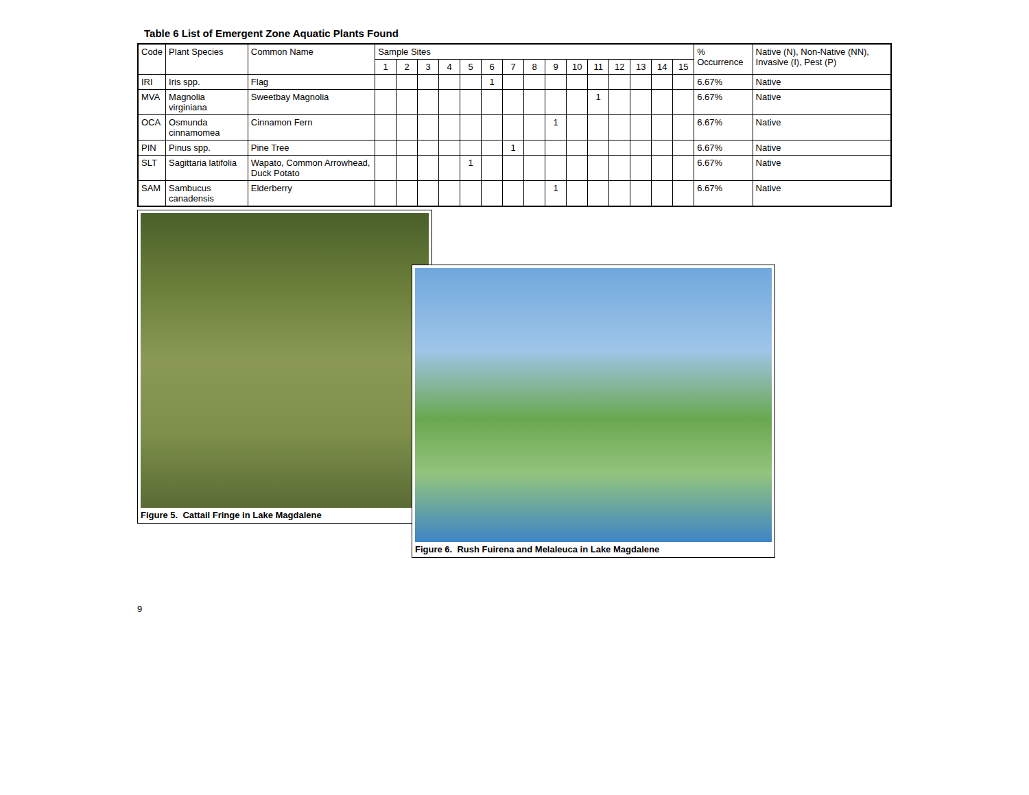Table 6 List of Emergent Zone Aquatic Plants Found
| Code | Plant Species | Common Name | Sample Sites | % Occurrence | Native (N), Non-Native (NN), Invasive (I), Pest (P) |
| --- | --- | --- | --- | --- | --- |
| 1 | 2 | 3 | 4 | 5 | 6 | 7 | 8 | 9 | 10 | 11 | 12 | 13 | 14 | 15 |
| IRI | Iris spp. | Flag | | | | | | 1 | | | | | | | | | | 6.67% | Native |
| MVA | Magnolia virginiana | Sweetbay Magnolia | | | | | | | | | | | 1 | | | | | 6.67% | Native |
| OCA | Osmunda cinnamomea | Cinnamon Fern | | | | | | | | | 1 | | | | | | | 6.67% | Native |
| PIN | Pinus spp. | Pine Tree | | | | | | | 1 | | | | | | | | | 6.67% | Native |
| SLT | Sagittaria latifolia | Wapato, Common Arrowhead, Duck Potato | | | | | 1 | | | | | | | | | | | 6.67% | Native |
| SAM | Sambucus canadensis | Elderberry | | | | | | | | | 1 | | | | | | | 6.67% | Native |
Figure 5. Cattail Fringe in Lake Magdalene
Figure 6. Rush Fuirena and Melaleuca in Lake Magdalene
9